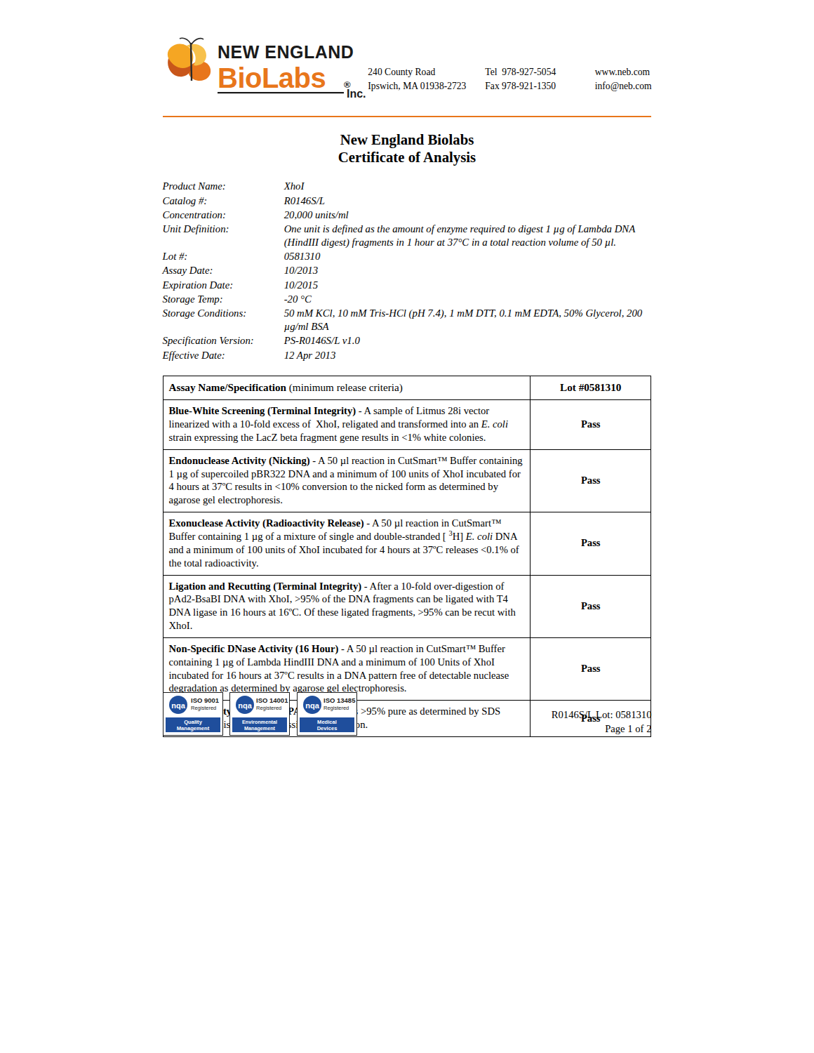NEW ENGLAND BioLabs ® Inc.
240 County Road
Ipswich, MA 01938-2723
Tel 978-927-5054
Fax 978-921-1350
www.neb.com
info@neb.com
New England Biolabs Certificate of Analysis
| Product Name: | XhoI |
| Catalog #: | R0146S/L |
| Concentration: | 20,000 units/ml |
| Unit Definition: | One unit is defined as the amount of enzyme required to digest 1 µg of Lambda DNA (HindIII digest) fragments in 1 hour at 37°C in a total reaction volume of 50 µl. |
| Lot #: | 0581310 |
| Assay Date: | 10/2013 |
| Expiration Date: | 10/2015 |
| Storage Temp: | -20 °C |
| Storage Conditions: | 50 mM KCl, 10 mM Tris-HCl (pH 7.4), 1 mM DTT, 0.1 mM EDTA, 50% Glycerol, 200 µg/ml BSA |
| Specification Version: | PS-R0146S/L v1.0 |
| Effective Date: | 12 Apr 2013 |
| Assay Name/Specification (minimum release criteria) | Lot #0581310 |
| --- | --- |
| Blue-White Screening (Terminal Integrity) - A sample of Litmus 28i vector linearized with a 10-fold excess of XhoI, religated and transformed into an E. coli strain expressing the LacZ beta fragment gene results in <1% white colonies. | Pass |
| Endonuclease Activity (Nicking) - A 50 µl reaction in CutSmart™ Buffer containing 1 µg of supercoiled pBR322 DNA and a minimum of 100 units of XhoI incubated for 4 hours at 37ºC results in <10% conversion to the nicked form as determined by agarose gel electrophoresis. | Pass |
| Exonuclease Activity (Radioactivity Release) - A 50 µl reaction in CutSmart™ Buffer containing 1 µg of a mixture of single and double-stranded [ 3 H] E. coli DNA and a minimum of 100 units of XhoI incubated for 4 hours at 37ºC releases <0.1% of the total radioactivity. | Pass |
| Ligation and Recutting (Terminal Integrity) - After a 10-fold over-digestion of pAd2-BsaBI DNA with XhoI, >95% of the DNA fragments can be ligated with T4 DNA ligase in 16 hours at 16ºC. Of these ligated fragments, >95% can be recut with XhoI. | Pass |
| Non-Specific DNase Activity (16 Hour) - A 50 µl reaction in CutSmart™ Buffer containing 1 µg of Lambda HindIII DNA and a minimum of 100 Units of XhoI incubated for 16 hours at 37ºC results in a DNA pattern free of detectable nuclease degradation as determined by agarose gel electrophoresis. | Pass |
| Protein Purity Assay (SDS-PAGE) - XhoI is >95% pure as determined by SDS PAGE analysis using Coomassie Blue detection. | Pass |
nqa ISO 9001 Registered Quality Management nqa ISO 14001 Registered Environmental Management nqa ISO 13485 Registered Medical Devices
R0146S/L Lot: 0581310
Page 1 of 2